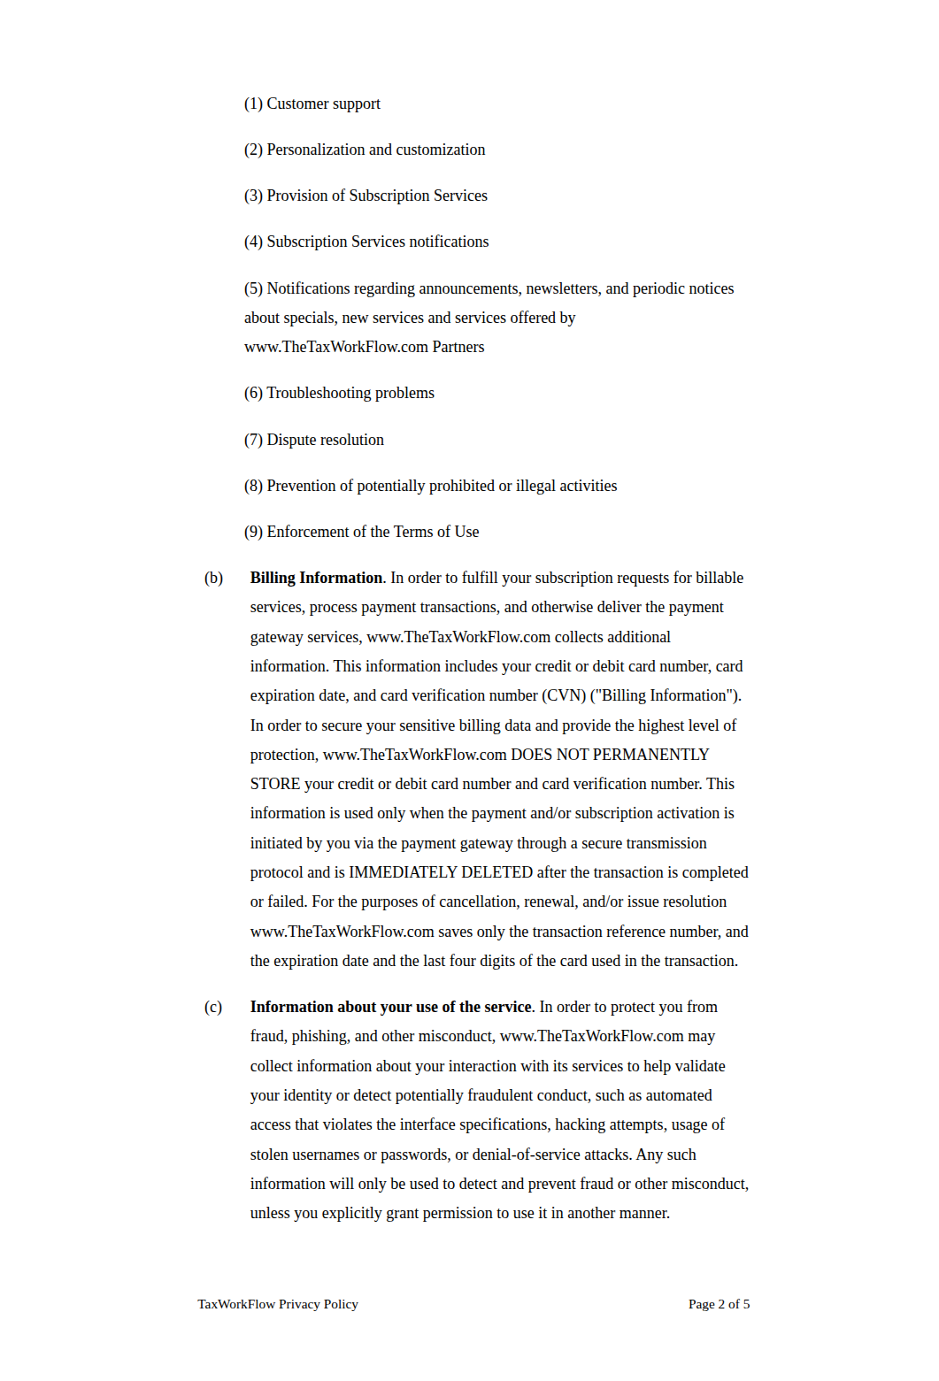(1) Customer support
(2) Personalization and customization
(3) Provision of Subscription Services
(4) Subscription Services notifications
(5) Notifications regarding announcements, newsletters, and periodic notices about specials, new services and services offered by www.TheTaxWorkFlow.com Partners
(6) Troubleshooting problems
(7) Dispute resolution
(8) Prevention of potentially prohibited or illegal activities
(9) Enforcement of the Terms of Use
(b) Billing Information. In order to fulfill your subscription requests for billable services, process payment transactions, and otherwise deliver the payment gateway services, www.TheTaxWorkFlow.com collects additional information. This information includes your credit or debit card number, card expiration date, and card verification number (CVN) ("Billing Information"). In order to secure your sensitive billing data and provide the highest level of protection, www.TheTaxWorkFlow.com DOES NOT PERMANENTLY STORE your credit or debit card number and card verification number. This information is used only when the payment and/or subscription activation is initiated by you via the payment gateway through a secure transmission protocol and is IMMEDIATELY DELETED after the transaction is completed or failed. For the purposes of cancellation, renewal, and/or issue resolution www.TheTaxWorkFlow.com saves only the transaction reference number, and the expiration date and the last four digits of the card used in the transaction.
(c) Information about your use of the service. In order to protect you from fraud, phishing, and other misconduct, www.TheTaxWorkFlow.com may collect information about your interaction with its services to help validate your identity or detect potentially fraudulent conduct, such as automated access that violates the interface specifications, hacking attempts, usage of stolen usernames or passwords, or denial-of-service attacks. Any such information will only be used to detect and prevent fraud or other misconduct, unless you explicitly grant permission to use it in another manner.
TaxWorkFlow Privacy Policy Page 2 of 5